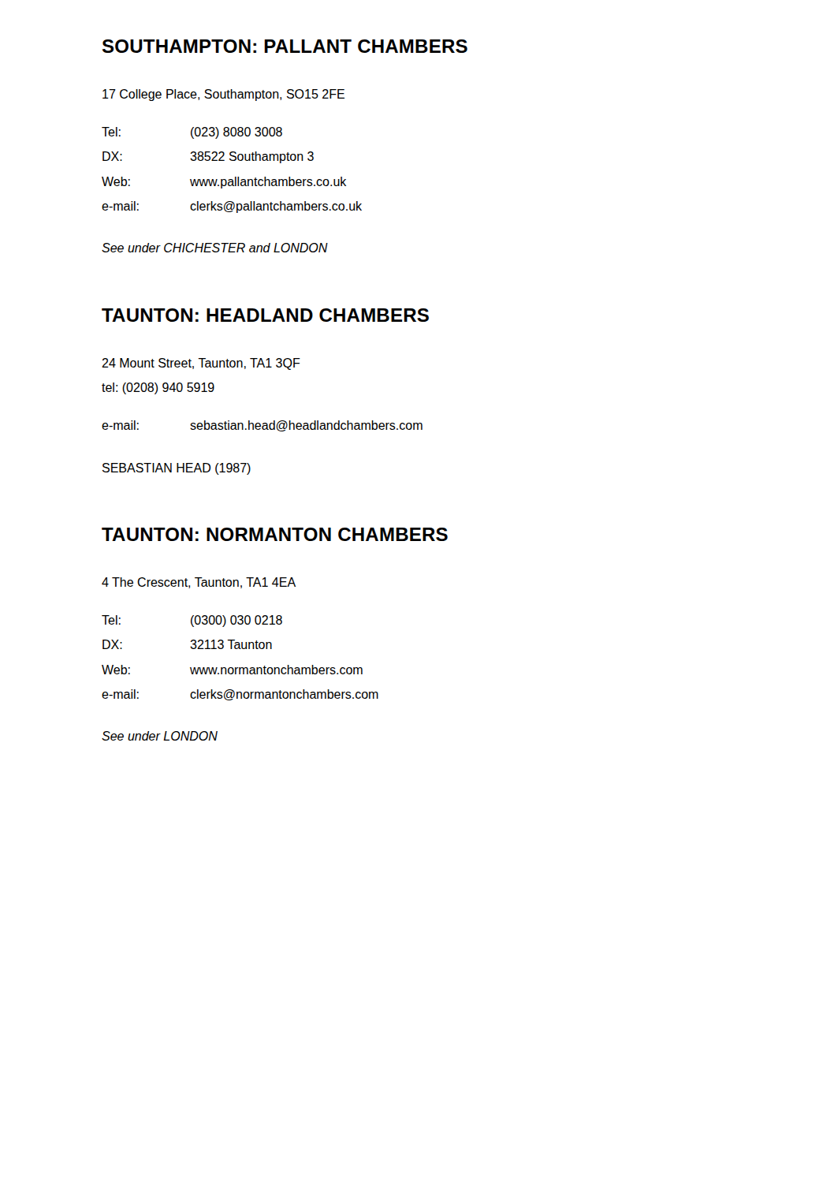SOUTHAMPTON: PALLANT CHAMBERS
17 College Place, Southampton, SO15 2FE
| Tel: | (023) 8080 3008 |
| DX: | 38522 Southampton 3 |
| Web: | www.pallantchambers.co.uk |
| e-mail: | clerks@pallantchambers.co.uk |
See under CHICHESTER and LONDON
TAUNTON: HEADLAND CHAMBERS
24 Mount Street, Taunton, TA1 3QF
tel: (0208) 940 5919
| e-mail: | sebastian.head@headlandchambers.com |
SEBASTIAN HEAD (1987)
TAUNTON: NORMANTON CHAMBERS
4 The Crescent, Taunton, TA1 4EA
| Tel: | (0300) 030 0218 |
| DX: | 32113 Taunton |
| Web: | www.normantonchambers.com |
| e-mail: | clerks@normantonchambers.com |
See under LONDON